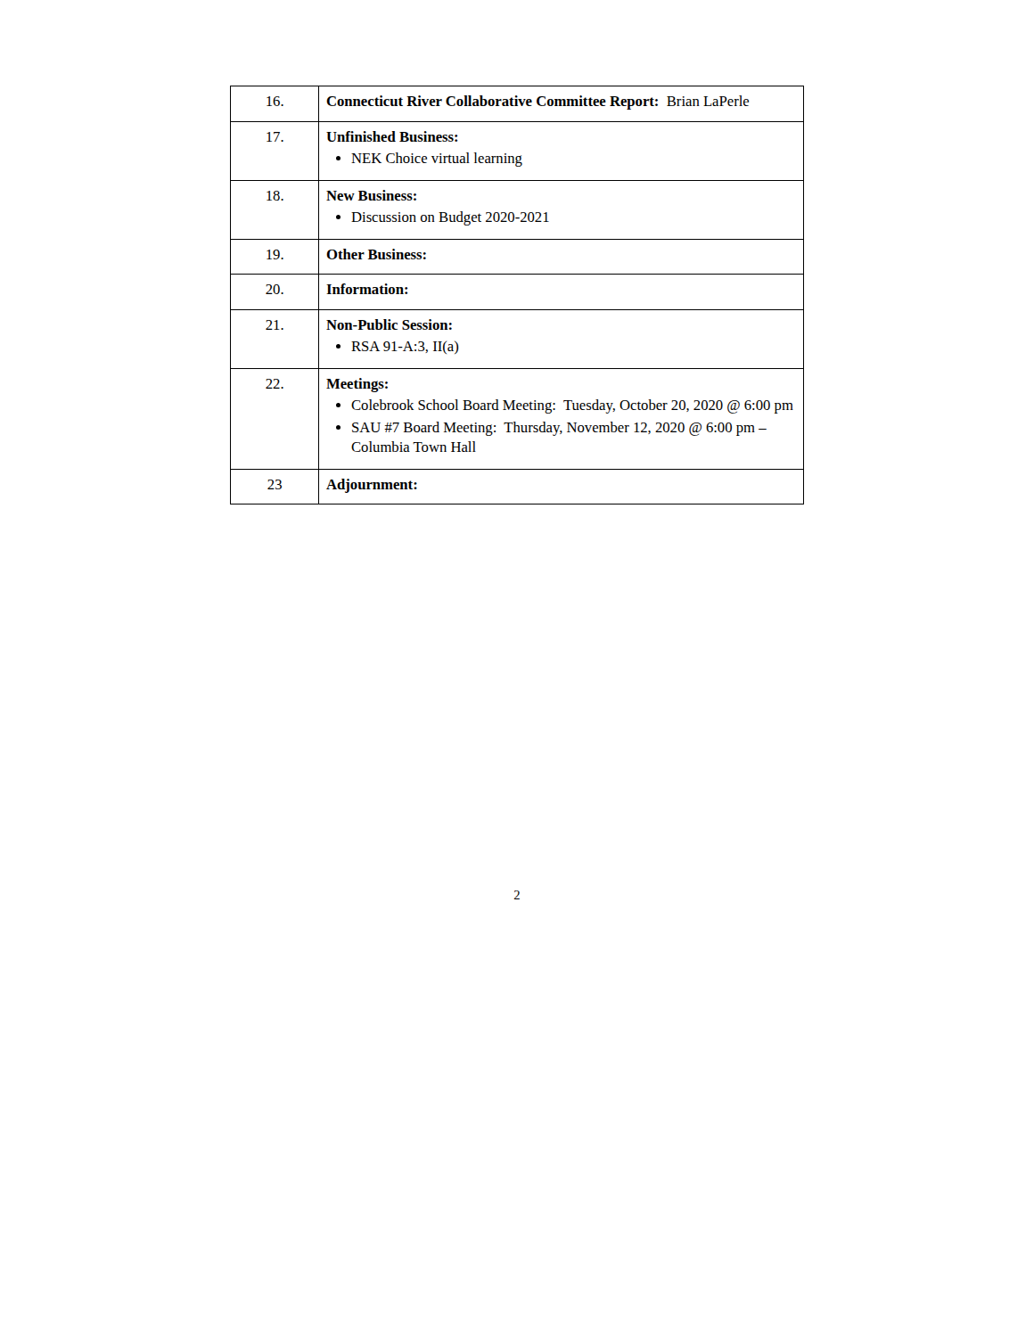| 16. | Connecticut River Collaborative Committee Report: Brian LaPerle |
| 17. | Unfinished Business: NEK Choice virtual learning |
| 18. | New Business: Discussion on Budget 2020-2021 |
| 19. | Other Business: |
| 20. | Information: |
| 21. | Non-Public Session: RSA 91-A:3, II(a) |
| 22. | Meetings: Colebrook School Board Meeting: Tuesday, October 20, 2020 @ 6:00 pm SAU #7 Board Meeting: Thursday, November 12, 2020 @ 6:00 pm – Columbia Town Hall |
| 23 | Adjournment: |
2